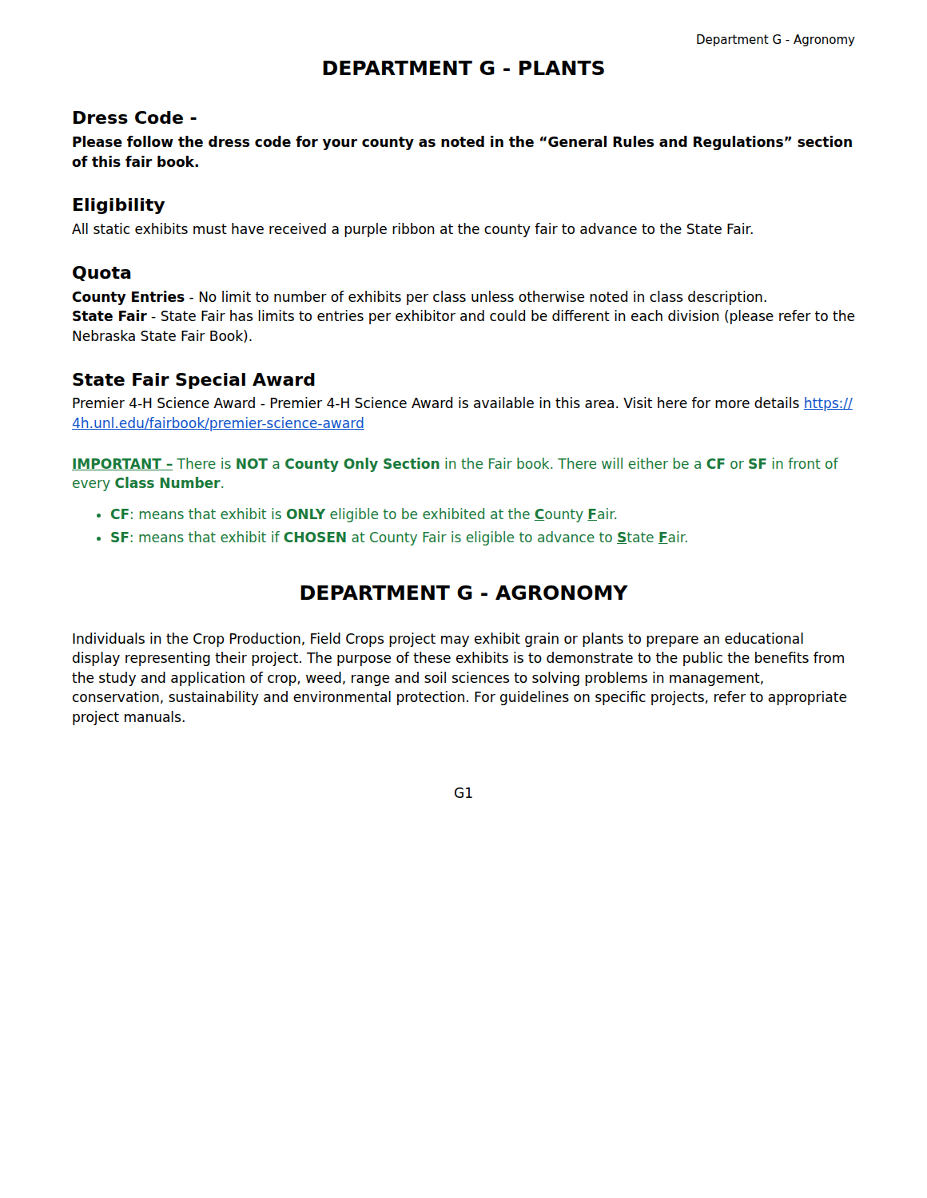Department G - Agronomy
DEPARTMENT G - PLANTS
Dress Code -
Please follow the dress code for your county as noted in the “General Rules and Regulations” section of this fair book.
Eligibility
All static exhibits must have received a purple ribbon at the county fair to advance to the State Fair.
Quota
County Entries - No limit to number of exhibits per class unless otherwise noted in class description.
State Fair - State Fair has limits to entries per exhibitor and could be different in each division (please refer to the Nebraska State Fair Book).
State Fair Special Award
Premier 4-H Science Award - Premier 4-H Science Award is available in this area. Visit here for more details https://4h.unl.edu/fairbook/premier-science-award
IMPORTANT – There is NOT a County Only Section in the Fair book. There will either be a CF or SF in front of every Class Number.
CF: means that exhibit is ONLY eligible to be exhibited at the County Fair.
SF: means that exhibit if CHOSEN at County Fair is eligible to advance to State Fair.
DEPARTMENT G - AGRONOMY
Individuals in the Crop Production, Field Crops project may exhibit grain or plants to prepare an educational display representing their project. The purpose of these exhibits is to demonstrate to the public the benefits from the study and application of crop, weed, range and soil sciences to solving problems in management, conservation, sustainability and environmental protection. For guidelines on specific projects, refer to appropriate project manuals.
G1